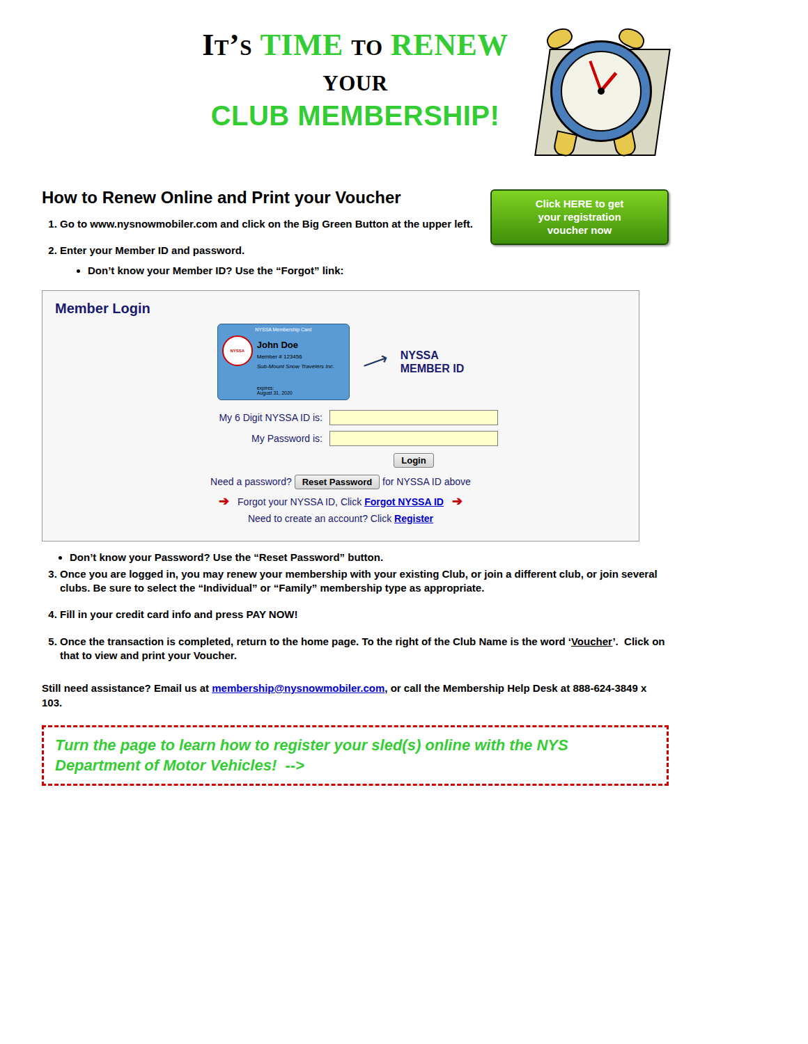It’s TIME to RENEW
your
CLUB MEMBERSHIP!
How to Renew Online and Print your Voucher
Click HERE to get
your registration
voucher now
Go to www.nysnowmobiler.com and click on the Big Green Button at the upper left.
Enter your Member ID and password.
Don’t know your Member ID? Use the “Forgot” link:
Member Login
NYSSA Membership Card
NYSSA
John Doe
Member # 123456
Sub-Mount Snow Travelers Inc.
expires:
August 31, 2020
⟶
NYSSA
MEMBER ID
My 6 Digit NYSSA ID is:
My Password is:
Login
Need a password? Reset Password for NYSSA ID above
➔ Forgot your NYSSA ID, Click Forgot NYSSA ID ➔
Need to create an account? Click Register
Don’t know your Password? Use the “Reset Password” button.
Once you are logged in, you may renew your membership with your existing Club, or join a different club, or join several clubs. Be sure to select the “Individual” or “Family” membership type as appropriate.
Fill in your credit card info and press PAY NOW!
Once the transaction is completed, return to the home page. To the right of the Club Name is the word ‘Voucher’. Click on that to view and print your Voucher.
Still need assistance? Email us at membership@nysnowmobiler.com, or call the Membership Help Desk at 888-624-3849 x 103.
Turn the page to learn how to register your sled(s) online with the NYS Department of Motor Vehicles! -->